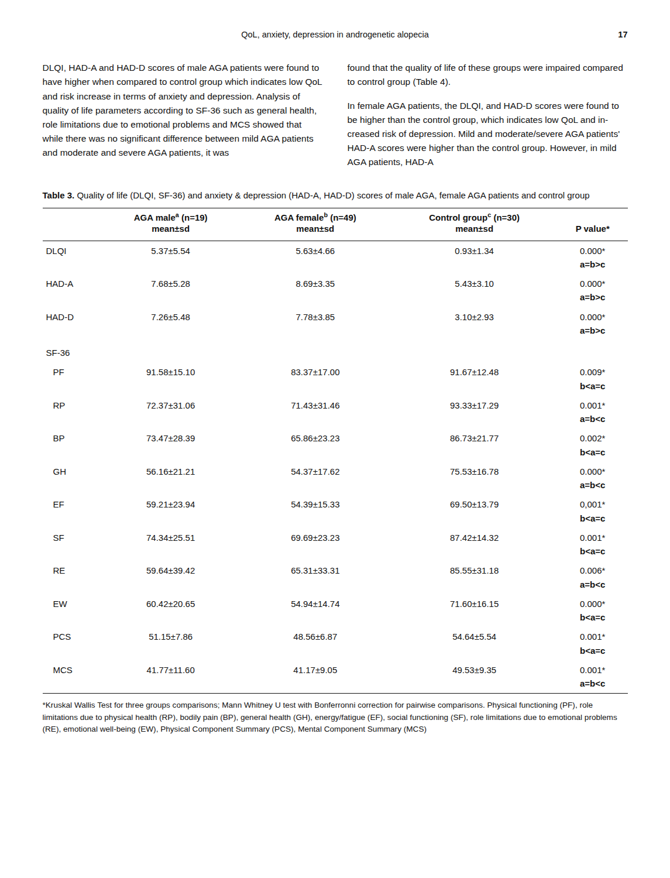QoL, anxiety, depression in androgenetic alopecia 17
DLQI, HAD-A and HAD-D scores of male AGA patients were found to have higher when compared to control group which indicates low QoL and risk increase in terms of anxiety and depression. Analysis of quality of life parameters according to SF-36 such as general health, role limitations due to emotional problems and MCS showed that while there was no significant difference between mild AGA patients and moderate and severe AGA patients, it was
found that the quality of life of these groups were impaired compared to control group (Table 4).
In female AGA patients, the DLQI, and HAD-D scores were found to be higher than the control group, which indicates low QoL and increased risk of depression. Mild and moderate/severe AGA patients' HAD-A scores were higher than the control group. However, in mild AGA patients, HAD-A
Table 3. Quality of life (DLQI, SF-36) and anxiety & depression (HAD-A, HAD-D) scores of male AGA, female AGA patients and control group
| | AGA male a (n=19) mean±sd | AGA female b (n=49) mean±sd | Control group c (n=30) mean±sd | P value* |
| --- | --- | --- | --- | --- |
| DLQI | 5.37±5.54 | 5.63±4.66 | 0.93±1.34 | 0.000* a=b>c |
| HAD-A | 7.68±5.28 | 8.69±3.35 | 5.43±3.10 | 0.000* a=b>c |
| HAD-D | 7.26±5.48 | 7.78±3.85 | 3.10±2.93 | 0.000* a=b>c |
| SF-36 | | | | |
| PF | 91.58±15.10 | 83.37±17.00 | 91.67±12.48 | 0.009* b<a=c |
| RP | 72.37±31.06 | 71.43±31.46 | 93.33±17.29 | 0.001* a=b<c |
| BP | 73.47±28.39 | 65.86±23.23 | 86.73±21.77 | 0.002* b<a=c |
| GH | 56.16±21.21 | 54.37±17.62 | 75.53±16.78 | 0.000* a=b<c |
| EF | 59.21±23.94 | 54.39±15.33 | 69.50±13.79 | 0,001* b<a=c |
| SF | 74.34±25.51 | 69.69±23.23 | 87.42±14.32 | 0.001* b<a=c |
| RE | 59.64±39.42 | 65.31±33.31 | 85.55±31.18 | 0.006* a=b<c |
| EW | 60.42±20.65 | 54.94±14.74 | 71.60±16.15 | 0.000* b<a=c |
| PCS | 51.15±7.86 | 48.56±6.87 | 54.64±5.54 | 0.001* b<a=c |
| MCS | 41.77±11.60 | 41.17±9.05 | 49.53±9.35 | 0.001* a=b<c |
*Kruskal Wallis Test for three groups comparisons; Mann Whitney U test with Bonferronni correction for pairwise comparisons. Physical functioning (PF), role limitations due to physical health (RP), bodily pain (BP), general health (GH), energy/fatigue (EF), social functioning (SF), role limitations due to emotional problems (RE), emotional well-being (EW), Physical Component Summary (PCS), Mental Component Summary (MCS)